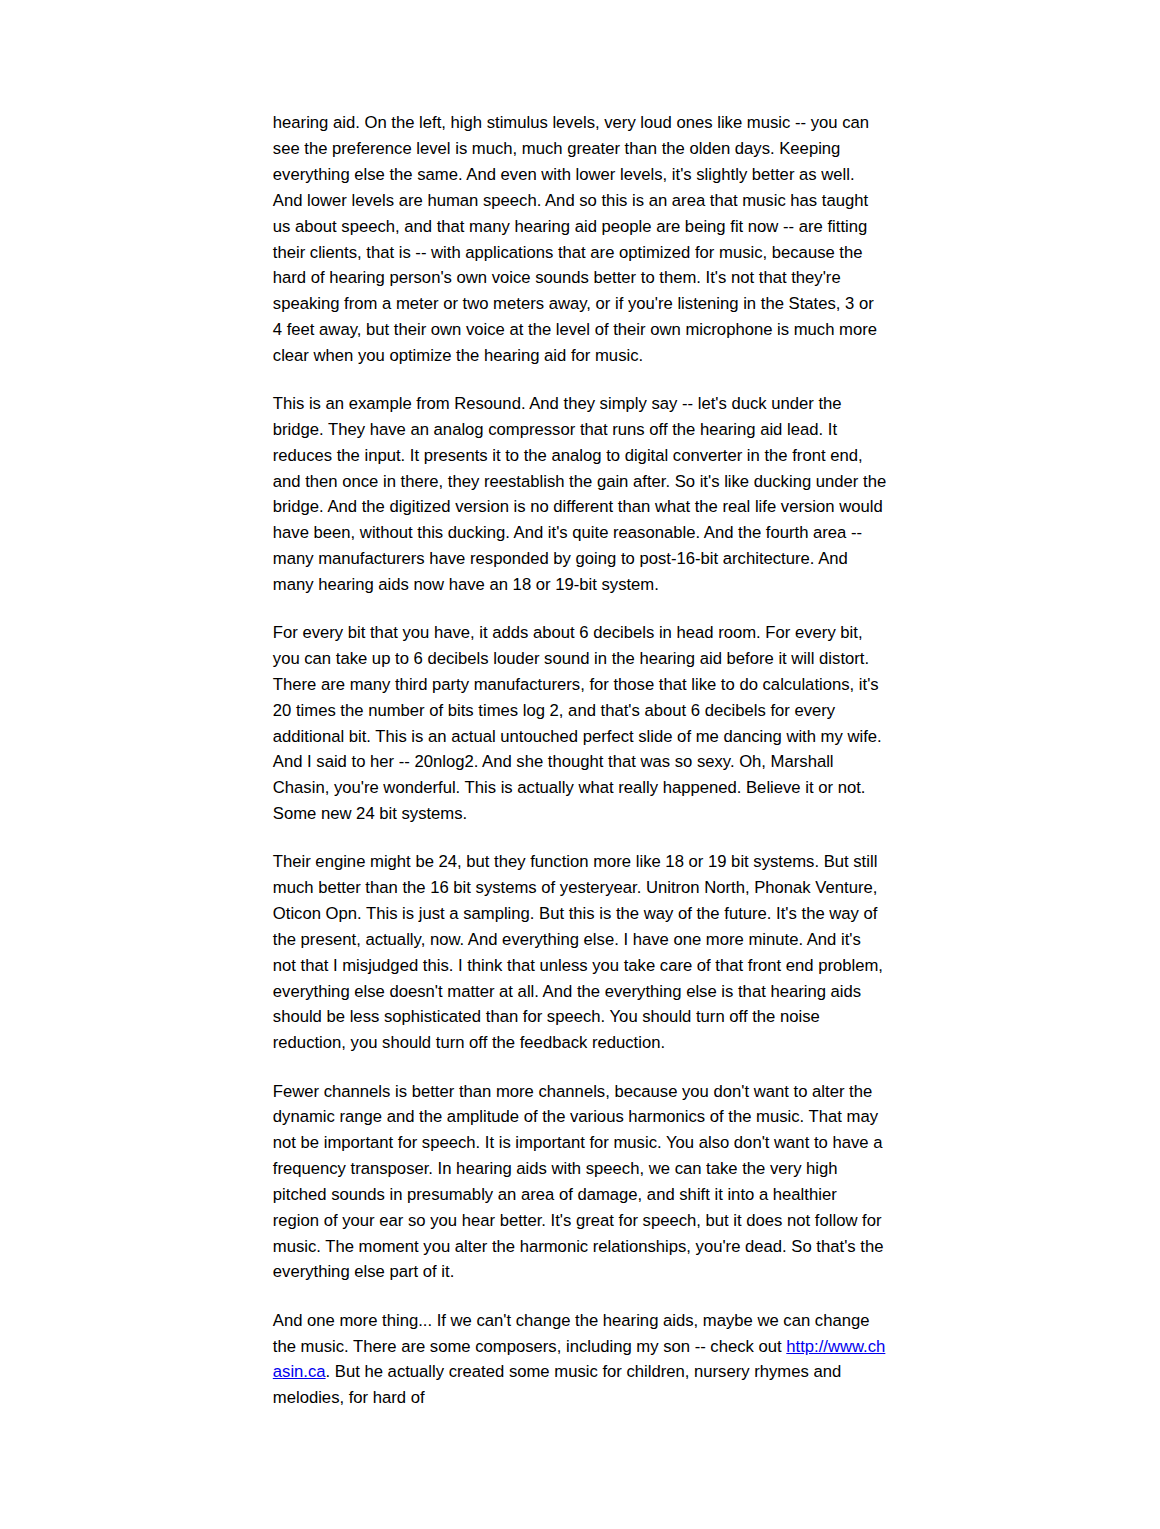hearing aid. On the left, high stimulus levels, very loud ones like music -- you can see the preference level is much, much greater than the olden days. Keeping everything else the same. And even with lower levels, it's slightly better as well. And lower levels are human speech. And so this is an area that music has taught us about speech, and that many hearing aid people are being fit now -- are fitting their clients, that is -- with applications that are optimized for music, because the hard of hearing person's own voice sounds better to them. It's not that they're speaking from a meter or two meters away, or if you're listening in the States, 3 or 4 feet away, but their own voice at the level of their own microphone is much more clear when you optimize the hearing aid for music.
This is an example from Resound. And they simply say -- let's duck under the bridge. They have an analog compressor that runs off the hearing aid lead. It reduces the input. It presents it to the analog to digital converter in the front end, and then once in there, they reestablish the gain after. So it's like ducking under the bridge. And the digitized version is no different than what the real life version would have been, without this ducking. And it's quite reasonable. And the fourth area -- many manufacturers have responded by going to post-16-bit architecture. And many hearing aids now have an 18 or 19-bit system.
For every bit that you have, it adds about 6 decibels in head room. For every bit, you can take up to 6 decibels louder sound in the hearing aid before it will distort. There are many third party manufacturers, for those that like to do calculations, it's 20 times the number of bits times log 2, and that's about 6 decibels for every additional bit. This is an actual untouched perfect slide of me dancing with my wife. And I said to her -- 20nlog2. And she thought that was so sexy. Oh, Marshall Chasin, you're wonderful. This is actually what really happened. Believe it or not. Some new 24 bit systems.
Their engine might be 24, but they function more like 18 or 19 bit systems. But still much better than the 16 bit systems of yesteryear. Unitron North, Phonak Venture, Oticon Opn. This is just a sampling. But this is the way of the future. It's the way of the present, actually, now. And everything else. I have one more minute. And it's not that I misjudged this. I think that unless you take care of that front end problem, everything else doesn't matter at all. And the everything else is that hearing aids should be less sophisticated than for speech. You should turn off the noise reduction, you should turn off the feedback reduction.
Fewer channels is better than more channels, because you don't want to alter the dynamic range and the amplitude of the various harmonics of the music. That may not be important for speech. It is important for music. You also don't want to have a frequency transposer. In hearing aids with speech, we can take the very high pitched sounds in presumably an area of damage, and shift it into a healthier region of your ear so you hear better. It's great for speech, but it does not follow for music. The moment you alter the harmonic relationships, you're dead. So that's the everything else part of it.
And one more thing... If we can't change the hearing aids, maybe we can change the music. There are some composers, including my son -- check out http://www.chasin.ca. But he actually created some music for children, nursery rhymes and melodies, for hard of